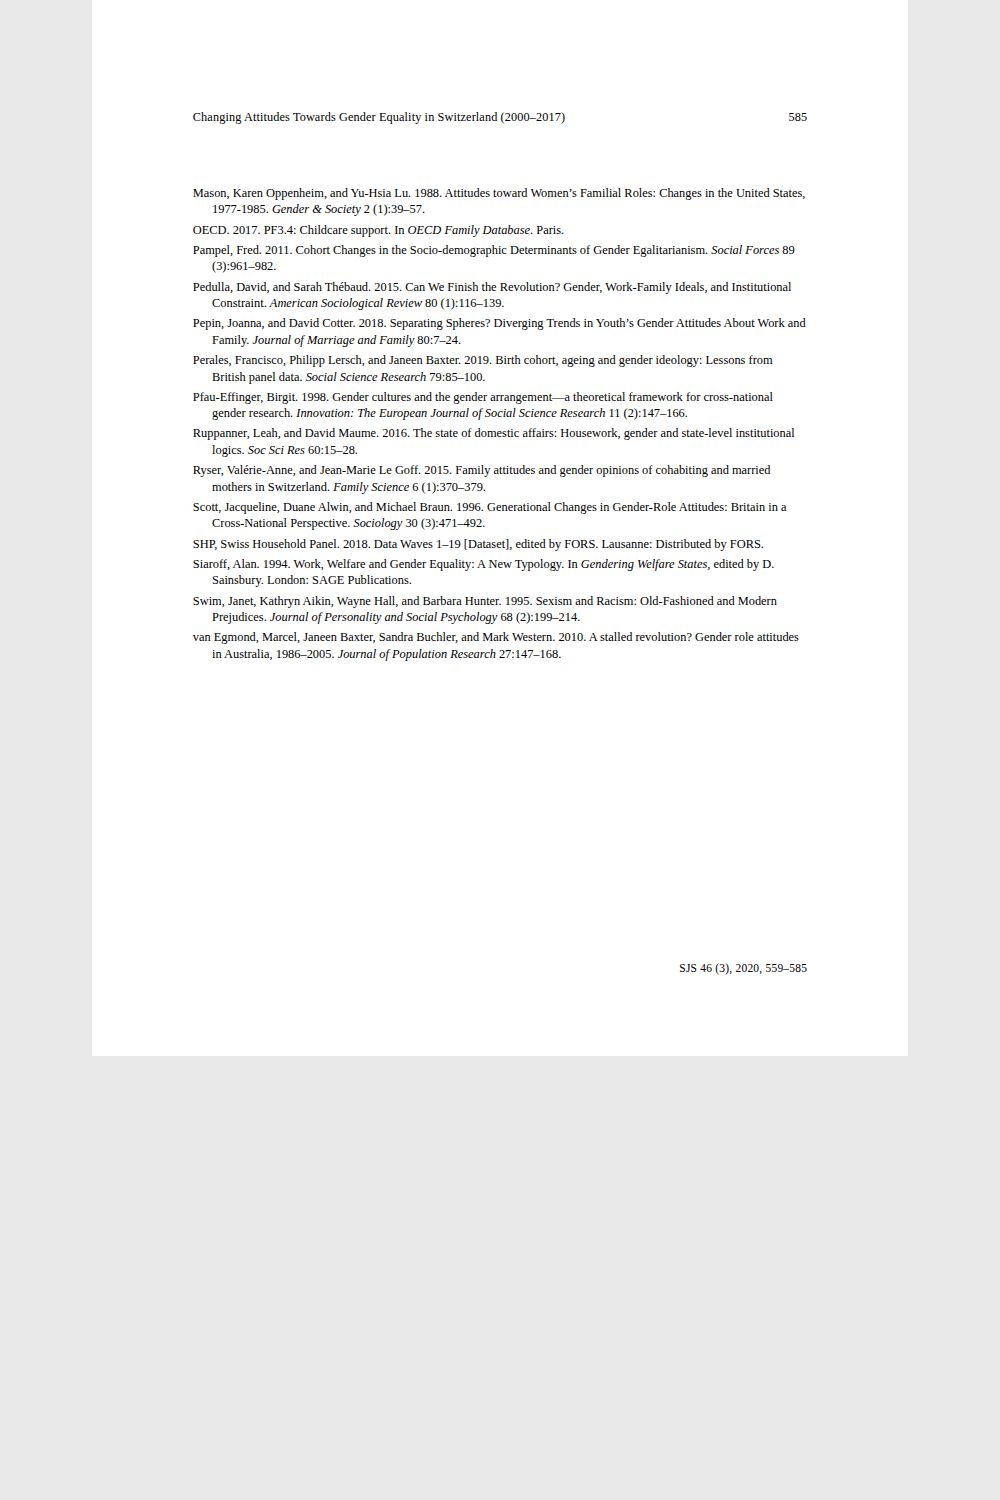Changing Attitudes Towards Gender Equality in Switzerland (2000–2017) 585
Mason, Karen Oppenheim, and Yu-Hsia Lu. 1988. Attitudes toward Women’s Familial Roles: Changes in the United States, 1977-1985. Gender & Society 2 (1):39–57.
OECD. 2017. PF3.4: Childcare support. In OECD Family Database. Paris.
Pampel, Fred. 2011. Cohort Changes in the Socio-demographic Determinants of Gender Egalitarianism. Social Forces 89 (3):961–982.
Pedulla, David, and Sarah Thébaud. 2015. Can We Finish the Revolution? Gender, Work-Family Ideals, and Institutional Constraint. American Sociological Review 80 (1):116–139.
Pepin, Joanna, and David Cotter. 2018. Separating Spheres? Diverging Trends in Youth’s Gender Attitudes About Work and Family. Journal of Marriage and Family 80:7–24.
Perales, Francisco, Philipp Lersch, and Janeen Baxter. 2019. Birth cohort, ageing and gender ideology: Lessons from British panel data. Social Science Research 79:85–100.
Pfau-Effinger, Birgit. 1998. Gender cultures and the gender arrangement—a theoretical framework for cross-national gender research. Innovation: The European Journal of Social Science Research 11 (2):147–166.
Ruppanner, Leah, and David Maume. 2016. The state of domestic affairs: Housework, gender and state-level institutional logics. Soc Sci Res 60:15–28.
Ryser, Valérie-Anne, and Jean-Marie Le Goff. 2015. Family attitudes and gender opinions of cohabiting and married mothers in Switzerland. Family Science 6 (1):370–379.
Scott, Jacqueline, Duane Alwin, and Michael Braun. 1996. Generational Changes in Gender-Role Attitudes: Britain in a Cross-National Perspective. Sociology 30 (3):471–492.
SHP, Swiss Household Panel. 2018. Data Waves 1–19 [Dataset], edited by FORS. Lausanne: Distributed by FORS.
Siaroff, Alan. 1994. Work, Welfare and Gender Equality: A New Typology. In Gendering Welfare States, edited by D. Sainsbury. London: SAGE Publications.
Swim, Janet, Kathryn Aikin, Wayne Hall, and Barbara Hunter. 1995. Sexism and Racism: Old-Fashioned and Modern Prejudices. Journal of Personality and Social Psychology 68 (2):199–214.
van Egmond, Marcel, Janeen Baxter, Sandra Buchler, and Mark Western. 2010. A stalled revolution? Gender role attitudes in Australia, 1986–2005. Journal of Population Research 27:147–168.
SJS 46 (3), 2020, 559–585